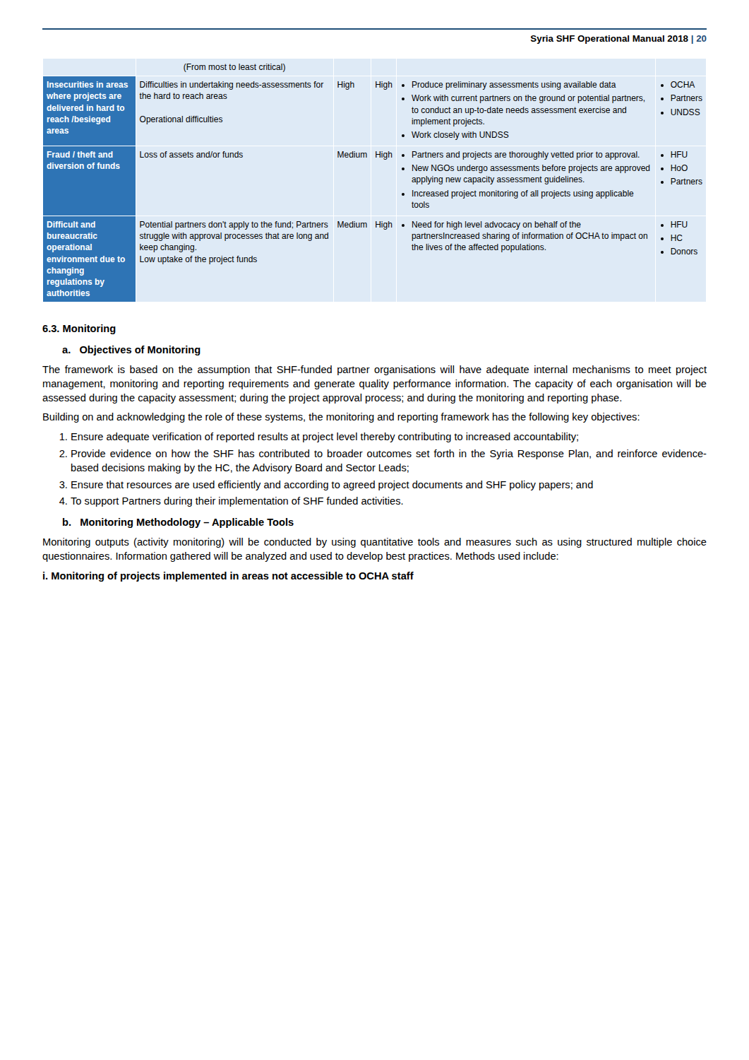Syria SHF Operational Manual 2018 | 20
| | (From most to least critical) | | | | |
| Insecurities in areas where projects are delivered in hard to reach /besieged areas | Difficulties in undertaking needs-assessments for the hard to reach areas Operational difficulties | High | High | Produce preliminary assessments using available data Work with current partners on the ground or potential partners, to conduct an up-to-date needs assessment exercise and implement projects. Work closely with UNDSS | OCHA Partners UNDSS |
| Fraud / theft and diversion of funds | Loss of assets and/or funds | Medium | High | Partners and projects are thoroughly vetted prior to approval. New NGOs undergo assessments before projects are approved applying new capacity assessment guidelines. Increased project monitoring of all projects using applicable tools | HFU HoO Partners |
| Difficult and bureaucratic operational environment due to changing regulations by authorities | Potential partners don't apply to the fund; Partners struggle with approval processes that are long and keep changing. Low uptake of the project funds | Medium | High | Need for high level advocacy on behalf of the partnersIncreased sharing of information of OCHA to impact on the lives of the affected populations. | HFU HC Donors |
6.3. Monitoring
a. Objectives of Monitoring
The framework is based on the assumption that SHF-funded partner organisations will have adequate internal mechanisms to meet project management, monitoring and reporting requirements and generate quality performance information. The capacity of each organisation will be assessed during the capacity assessment; during the project approval process; and during the monitoring and reporting phase.
Building on and acknowledging the role of these systems, the monitoring and reporting framework has the following key objectives:
Ensure adequate verification of reported results at project level thereby contributing to increased accountability;
Provide evidence on how the SHF has contributed to broader outcomes set forth in the Syria Response Plan, and reinforce evidence-based decisions making by the HC, the Advisory Board and Sector Leads;
Ensure that resources are used efficiently and according to agreed project documents and SHF policy papers; and
To support Partners during their implementation of SHF funded activities.
b. Monitoring Methodology – Applicable Tools
Monitoring outputs (activity monitoring) will be conducted by using quantitative tools and measures such as using structured multiple choice questionnaires. Information gathered will be analyzed and used to develop best practices. Methods used include:
i. Monitoring of projects implemented in areas not accessible to OCHA staff